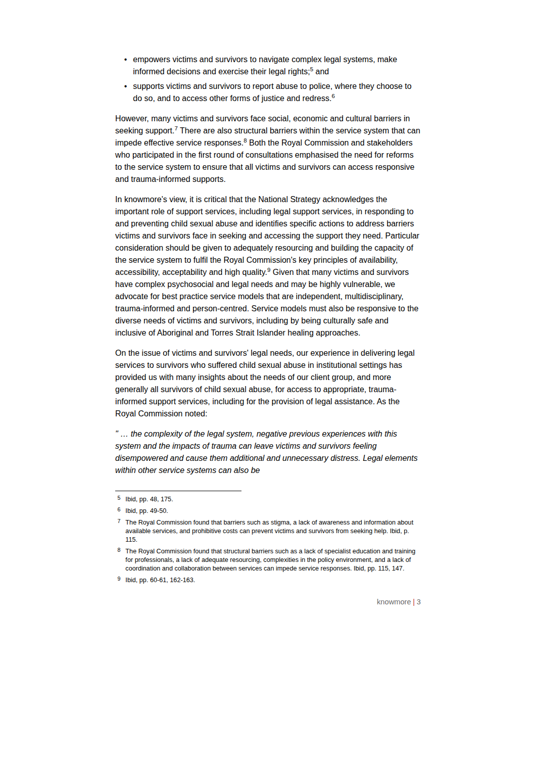empowers victims and survivors to navigate complex legal systems, make informed decisions and exercise their legal rights;5 and
supports victims and survivors to report abuse to police, where they choose to do so, and to access other forms of justice and redress.6
However, many victims and survivors face social, economic and cultural barriers in seeking support.7 There are also structural barriers within the service system that can impede effective service responses.8 Both the Royal Commission and stakeholders who participated in the first round of consultations emphasised the need for reforms to the service system to ensure that all victims and survivors can access responsive and trauma-informed supports.
In knowmore's view, it is critical that the National Strategy acknowledges the important role of support services, including legal support services, in responding to and preventing child sexual abuse and identifies specific actions to address barriers victims and survivors face in seeking and accessing the support they need. Particular consideration should be given to adequately resourcing and building the capacity of the service system to fulfil the Royal Commission's key principles of availability, accessibility, acceptability and high quality.9 Given that many victims and survivors have complex psychosocial and legal needs and may be highly vulnerable, we advocate for best practice service models that are independent, multidisciplinary, trauma-informed and person-centred. Service models must also be responsive to the diverse needs of victims and survivors, including by being culturally safe and inclusive of Aboriginal and Torres Strait Islander healing approaches.
On the issue of victims and survivors' legal needs, our experience in delivering legal services to survivors who suffered child sexual abuse in institutional settings has provided us with many insights about the needs of our client group, and more generally all survivors of child sexual abuse, for access to appropriate, trauma-informed support services, including for the provision of legal assistance. As the Royal Commission noted:
" … the complexity of the legal system, negative previous experiences with this system and the impacts of trauma can leave victims and survivors feeling disempowered and cause them additional and unnecessary distress. Legal elements within other service systems can also be
5 Ibid, pp. 48, 175.
6 Ibid, pp. 49-50.
7 The Royal Commission found that barriers such as stigma, a lack of awareness and information about available services, and prohibitive costs can prevent victims and survivors from seeking help. Ibid, p. 115.
8 The Royal Commission found that structural barriers such as a lack of specialist education and training for professionals, a lack of adequate resourcing, complexities in the policy environment, and a lack of coordination and collaboration between services can impede service responses. Ibid, pp. 115, 147.
9 Ibid, pp. 60-61, 162-163.
knowmore|3